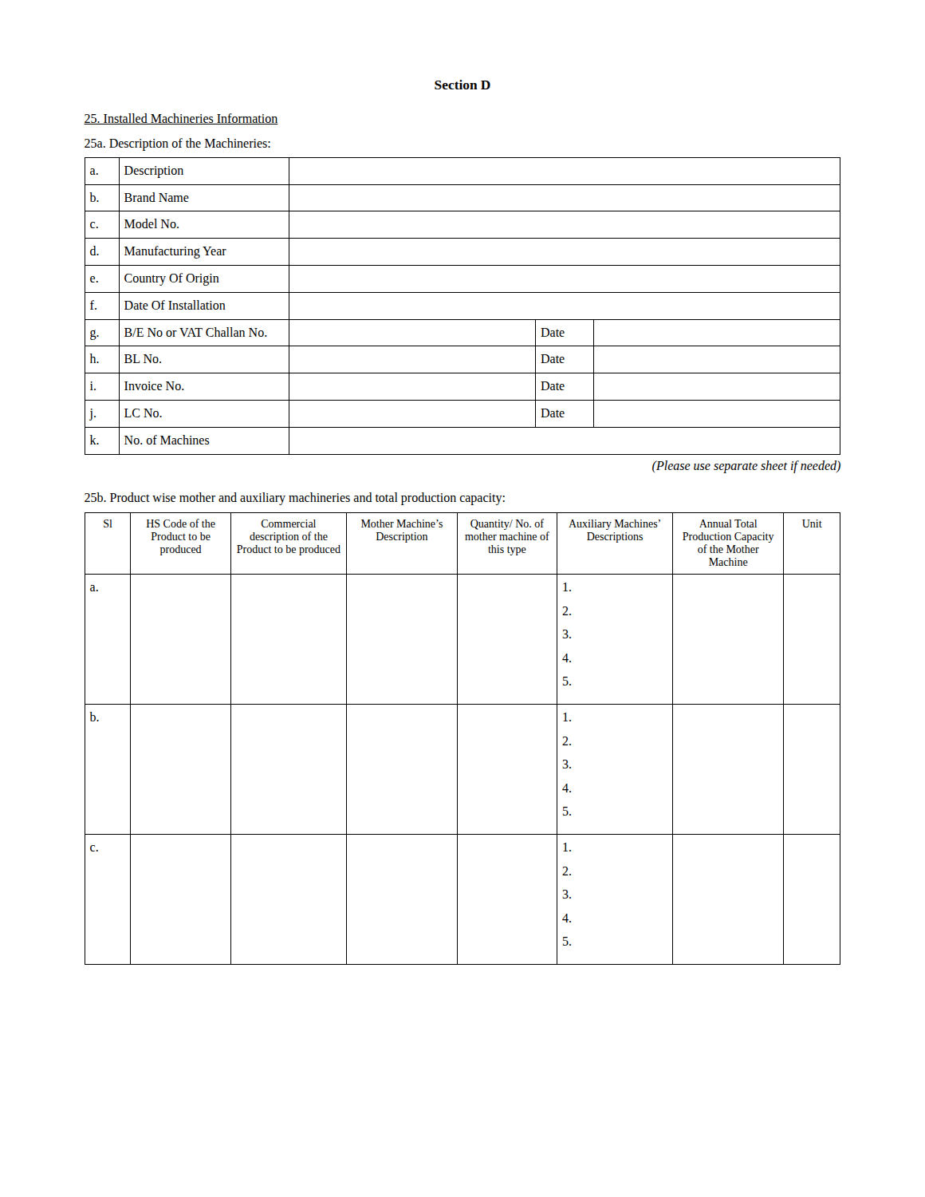Section D
25. Installed Machineries Information
25a. Description of the Machineries:
| a. | Description | |
| b. | Brand Name | |
| c. | Model No. | |
| d. | Manufacturing Year | |
| e. | Country Of Origin | |
| f. | Date Of Installation | |
| g. | B/E No or VAT Challan No. | | Date | |
| h. | BL No. | | Date | |
| i. | Invoice No. | | Date | |
| j. | LC No. | | Date | |
| k. | No. of Machines | |
(Please use separate sheet if needed)
25b. Product wise mother and auxiliary machineries and total production capacity:
| Sl | HS Code of the Product to be produced | Commercial description of the Product to be produced | Mother Machine’s Description | Quantity/ No. of mother machine of this type | Auxiliary Machines’ Descriptions | Annual Total Production Capacity of the Mother Machine | Unit |
| --- | --- | --- | --- | --- | --- | --- | --- |
| a. | | | | | 1. 2. 3. 4. 5. | | |
| b. | | | | | 1. 2. 3. 4. 5. | | |
| c. | | | | | 1. 2. 3. 4. 5. | | |